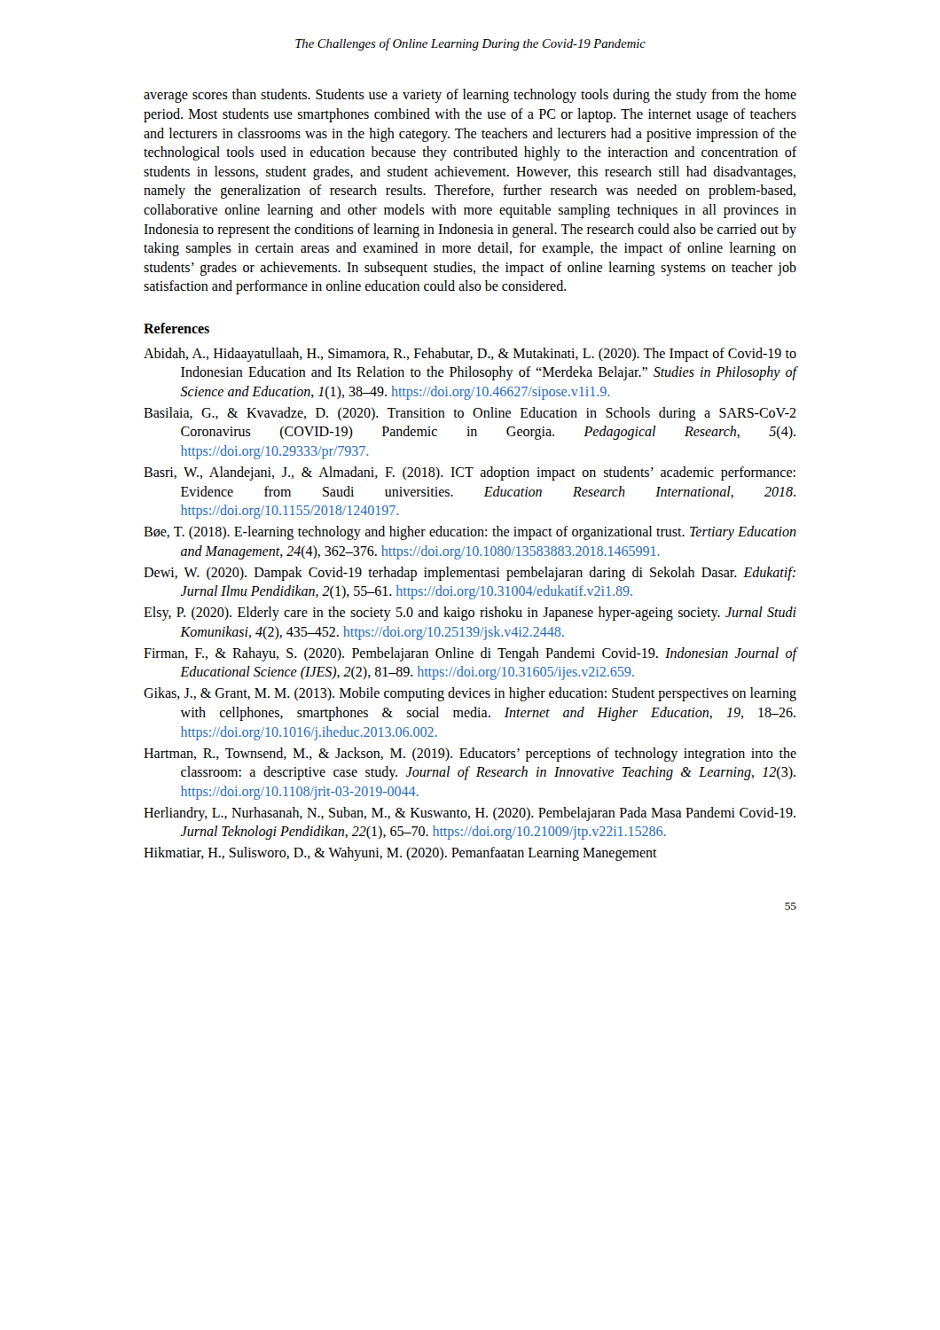The Challenges of Online Learning During the Covid-19 Pandemic
average scores than students. Students use a variety of learning technology tools during the study from the home period. Most students use smartphones combined with the use of a PC or laptop. The internet usage of teachers and lecturers in classrooms was in the high category. The teachers and lecturers had a positive impression of the technological tools used in education because they contributed highly to the interaction and concentration of students in lessons, student grades, and student achievement. However, this research still had disadvantages, namely the generalization of research results. Therefore, further research was needed on problem-based, collaborative online learning and other models with more equitable sampling techniques in all provinces in Indonesia to represent the conditions of learning in Indonesia in general. The research could also be carried out by taking samples in certain areas and examined in more detail, for example, the impact of online learning on students’ grades or achievements. In subsequent studies, the impact of online learning systems on teacher job satisfaction and performance in online education could also be considered.
References
Abidah, A., Hidaayatullaah, H., Simamora, R., Fehabutar, D., & Mutakinati, L. (2020). The Impact of Covid-19 to Indonesian Education and Its Relation to the Philosophy of “Merdeka Belajar.” Studies in Philosophy of Science and Education, 1(1), 38–49. https://doi.org/10.46627/sipose.v1i1.9.
Basilaia, G., & Kvavadze, D. (2020). Transition to Online Education in Schools during a SARS-CoV-2 Coronavirus (COVID-19) Pandemic in Georgia. Pedagogical Research, 5(4). https://doi.org/10.29333/pr/7937.
Basri, W., Alandejani, J., & Almadani, F. (2018). ICT adoption impact on students’ academic performance: Evidence from Saudi universities. Education Research International, 2018. https://doi.org/10.1155/2018/1240197.
Bøe, T. (2018). E-learning technology and higher education: the impact of organizational trust. Tertiary Education and Management, 24(4), 362–376. https://doi.org/10.1080/13583883.2018.1465991.
Dewi, W. (2020). Dampak Covid-19 terhadap implementasi pembelajaran daring di Sekolah Dasar. Edukatif: Jurnal Ilmu Pendidikan, 2(1), 55–61. https://doi.org/10.31004/edukatif.v2i1.89.
Elsy, P. (2020). Elderly care in the society 5.0 and kaigo rishoku in Japanese hyper-ageing society. Jurnal Studi Komunikasi, 4(2), 435–452. https://doi.org/10.25139/jsk.v4i2.2448.
Firman, F., & Rahayu, S. (2020). Pembelajaran Online di Tengah Pandemi Covid-19. Indonesian Journal of Educational Science (IJES), 2(2), 81–89. https://doi.org/10.31605/ijes.v2i2.659.
Gikas, J., & Grant, M. M. (2013). Mobile computing devices in higher education: Student perspectives on learning with cellphones, smartphones & social media. Internet and Higher Education, 19, 18–26. https://doi.org/10.1016/j.iheduc.2013.06.002.
Hartman, R., Townsend, M., & Jackson, M. (2019). Educators’ perceptions of technology integration into the classroom: a descriptive case study. Journal of Research in Innovative Teaching & Learning, 12(3). https://doi.org/10.1108/jrit-03-2019-0044.
Herliandry, L., Nurhasanah, N., Suban, M., & Kuswanto, H. (2020). Pembelajaran Pada Masa Pandemi Covid-19. Jurnal Teknologi Pendidikan, 22(1), 65–70. https://doi.org/10.21009/jtp.v22i1.15286.
Hikmatiar, H., Sulisworo, D., & Wahyuni, M. (2020). Pemanfaatan Learning Manegement
55